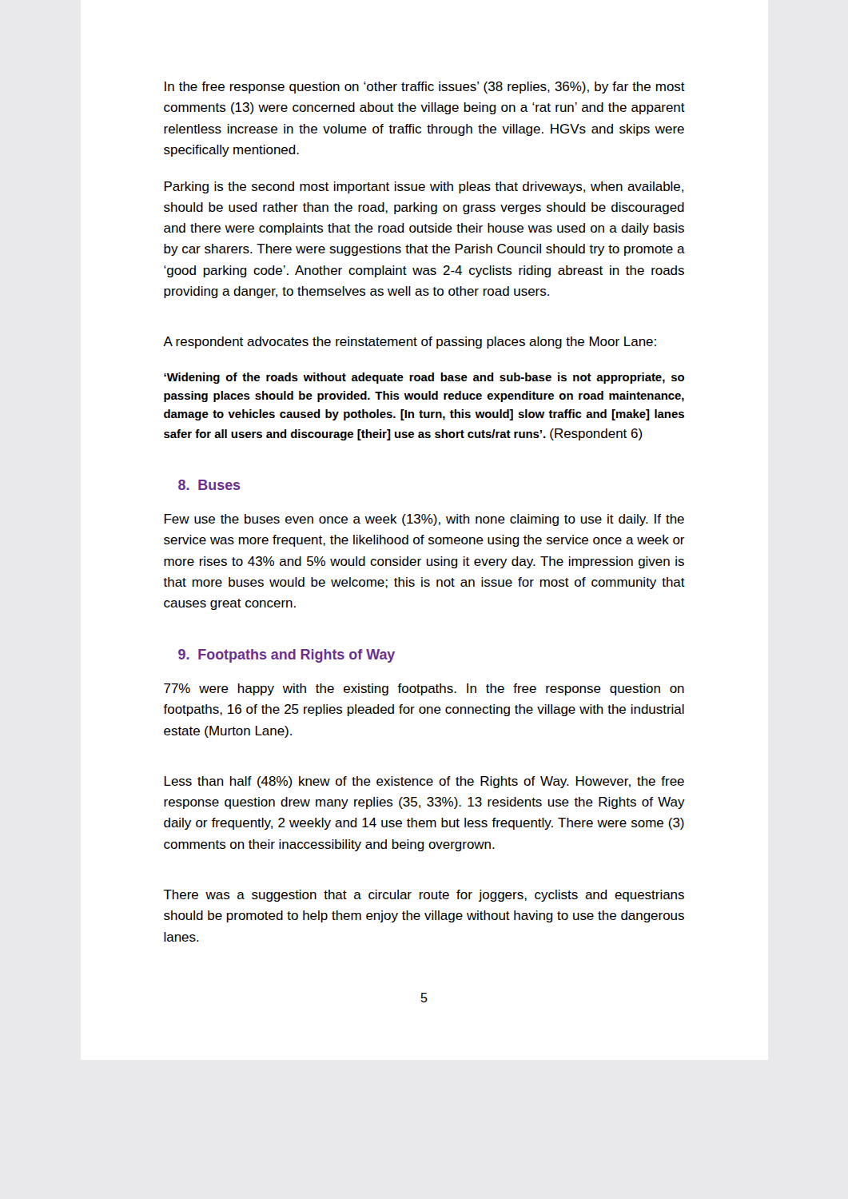In the free response question on ‘other traffic issues’ (38 replies, 36%), by far the most comments (13) were concerned about the village being on a ‘rat run’ and the apparent relentless increase in the volume of traffic through the village. HGVs and skips were specifically mentioned.
Parking is the second most important issue with pleas that driveways, when available, should be used rather than the road, parking on grass verges should be discouraged and there were complaints that the road outside their house was used on a daily basis by car sharers. There were suggestions that the Parish Council should try to promote a ‘good parking code’. Another complaint was 2-4 cyclists riding abreast in the roads providing a danger, to themselves as well as to other road users.
A respondent advocates the reinstatement of passing places along the Moor Lane:
‘Widening of the roads without adequate road base and sub-base is not appropriate, so passing places should be provided. This would reduce expenditure on road maintenance, damage to vehicles caused by potholes. [In turn, this would] slow traffic and [make] lanes safer for all users and discourage [their] use as short cuts/rat runs’. (Respondent 6)
8. Buses
Few use the buses even once a week (13%), with none claiming to use it daily. If the service was more frequent, the likelihood of someone using the service once a week or more rises to 43% and 5% would consider using it every day. The impression given is that more buses would be welcome; this is not an issue for most of community that causes great concern.
9. Footpaths and Rights of Way
77% were happy with the existing footpaths. In the free response question on footpaths, 16 of the 25 replies pleaded for one connecting the village with the industrial estate (Murton Lane).
Less than half (48%) knew of the existence of the Rights of Way. However, the free response question drew many replies (35, 33%). 13 residents use the Rights of Way daily or frequently, 2 weekly and 14 use them but less frequently. There were some (3) comments on their inaccessibility and being overgrown.
There was a suggestion that a circular route for joggers, cyclists and equestrians should be promoted to help them enjoy the village without having to use the dangerous lanes.
5